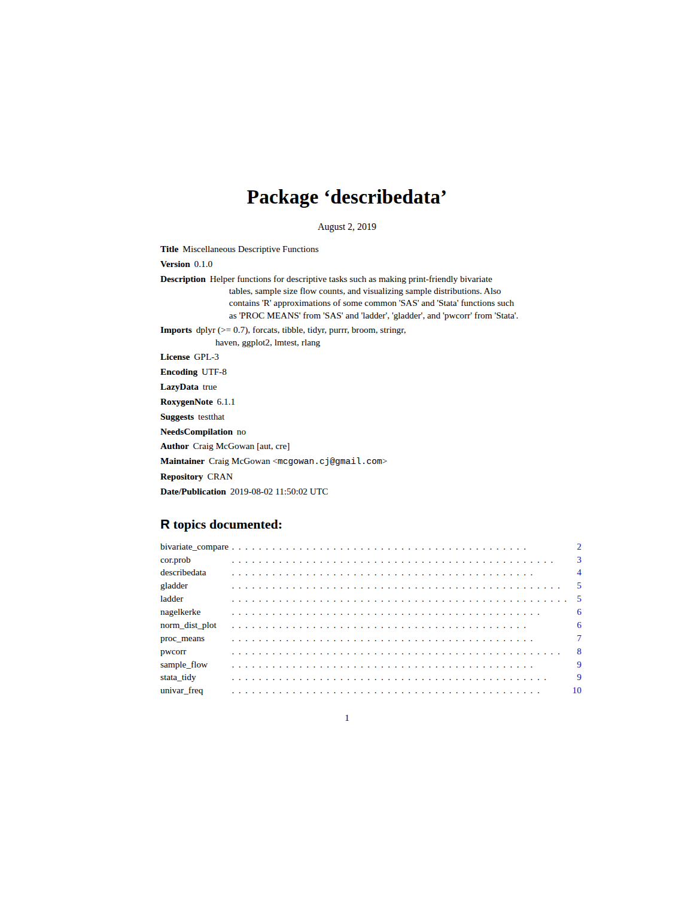Package ‘describedata’
August 2, 2019
Title
Miscellaneous Descriptive Functions
Version
0.1.0
Description
Helper functions for descriptive tasks such as making print-friendly bivariate tables, sample size flow counts, and visualizing sample distributions. Also contains 'R' approximations of some common 'SAS' and 'Stata' functions such as 'PROC MEANS' from 'SAS' and 'ladder', 'gladder', and 'pwcorr' from 'Stata'.
Imports
dplyr (>= 0.7), forcats, tibble, tidyr, purrr, broom, stringr, haven, ggplot2, lmtest, rlang
License
GPL-3
Encoding
UTF-8
LazyData
true
RoxygenNote
6.1.1
Suggests
testthat
NeedsCompilation
no
Author
Craig McGowan [aut, cre]
Maintainer
Craig McGowan <mcgowan.cj@gmail.com>
Repository
CRAN
Date/Publication
2019-08-02 11:50:02 UTC
R topics documented:
| bivariate_compare | . . . . . . . . . . . . . . . . . . . . . . . . . . . . . . . . . . . . . . . . . . . . | 2 |
| cor.prob | . . . . . . . . . . . . . . . . . . . . . . . . . . . . . . . . . . . . . . . . . . . . . . . . | 3 |
| describedata | . . . . . . . . . . . . . . . . . . . . . . . . . . . . . . . . . . . . . . . . . . . . . | 4 |
| gladder | . . . . . . . . . . . . . . . . . . . . . . . . . . . . . . . . . . . . . . . . . . . . . . . . . | 5 |
| ladder | . . . . . . . . . . . . . . . . . . . . . . . . . . . . . . . . . . . . . . . . . . . . . . . . . . | 5 |
| nagelkerke | . . . . . . . . . . . . . . . . . . . . . . . . . . . . . . . . . . . . . . . . . . . . . . | 6 |
| norm_dist_plot | . . . . . . . . . . . . . . . . . . . . . . . . . . . . . . . . . . . . . . . . . . . . | 6 |
| proc_means | . . . . . . . . . . . . . . . . . . . . . . . . . . . . . . . . . . . . . . . . . . . . . | 7 |
| pwcorr | . . . . . . . . . . . . . . . . . . . . . . . . . . . . . . . . . . . . . . . . . . . . . . . . . | 8 |
| sample_flow | . . . . . . . . . . . . . . . . . . . . . . . . . . . . . . . . . . . . . . . . . . . . . | 9 |
| stata_tidy | . . . . . . . . . . . . . . . . . . . . . . . . . . . . . . . . . . . . . . . . . . . . . . . | 9 |
| univar_freq | . . . . . . . . . . . . . . . . . . . . . . . . . . . . . . . . . . . . . . . . . . . . . . | 10 |
1